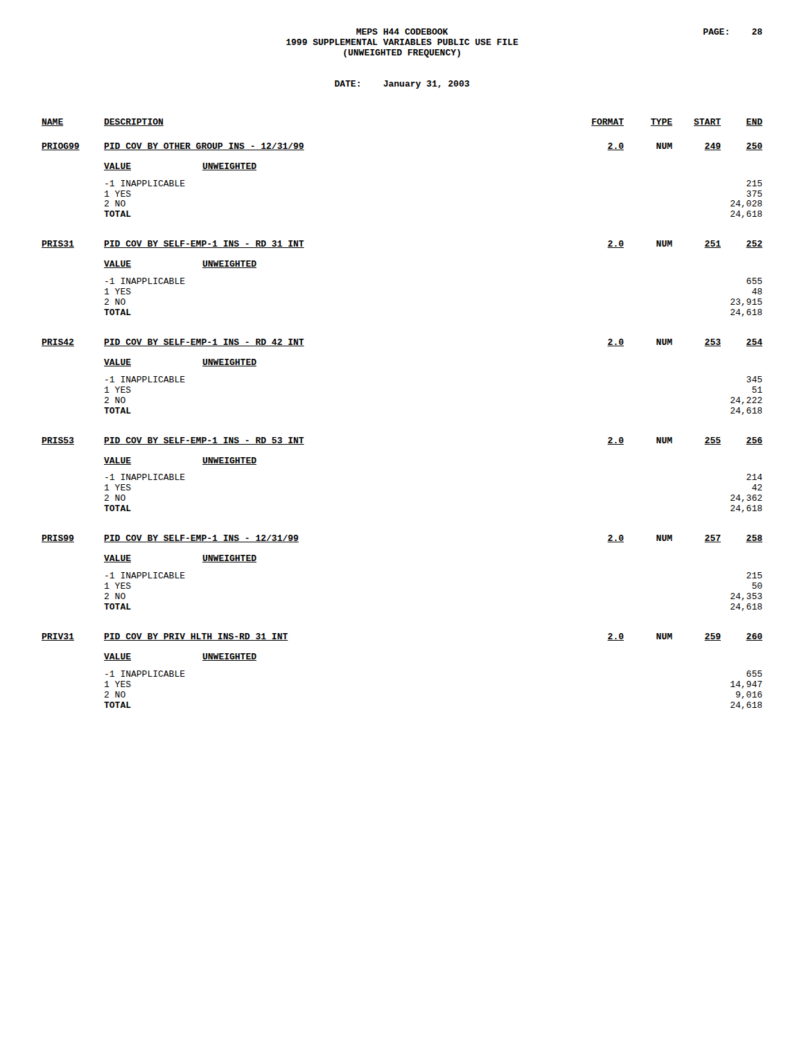MEPS H44 CODEBOOK PAGE: 28
1999 SUPPLEMENTAL VARIABLES PUBLIC USE FILE
(UNWEIGHTED FREQUENCY)
DATE: January 31, 2003
NAME DESCRIPTION FORMAT TYPE START END
PRIOG99 PID COV BY OTHER GROUP INS - 12/31/99 2.0 NUM 249 250
VALUE UNWEIGHTED
-1 INAPPLICABLE 215
1 YES 375
2 NO 24,028
TOTAL 24,618
PRIS31 PID COV BY SELF-EMP-1 INS - RD 31 INT 2.0 NUM 251 252
VALUE UNWEIGHTED
-1 INAPPLICABLE 655
1 YES 48
2 NO 23,915
TOTAL 24,618
PRIS42 PID COV BY SELF-EMP-1 INS - RD 42 INT 2.0 NUM 253 254
VALUE UNWEIGHTED
-1 INAPPLICABLE 345
1 YES 51
2 NO 24,222
TOTAL 24,618
PRIS53 PID COV BY SELF-EMP-1 INS - RD 53 INT 2.0 NUM 255 256
VALUE UNWEIGHTED
-1 INAPPLICABLE 214
1 YES 42
2 NO 24,362
TOTAL 24,618
PRIS99 PID COV BY SELF-EMP-1 INS - 12/31/99 2.0 NUM 257 258
VALUE UNWEIGHTED
-1 INAPPLICABLE 215
1 YES 50
2 NO 24,353
TOTAL 24,618
PRIV31 PID COV BY PRIV HLTH INS-RD 31 INT 2.0 NUM 259 260
VALUE UNWEIGHTED
-1 INAPPLICABLE 655
1 YES 14,947
2 NO 9,016
TOTAL 24,618